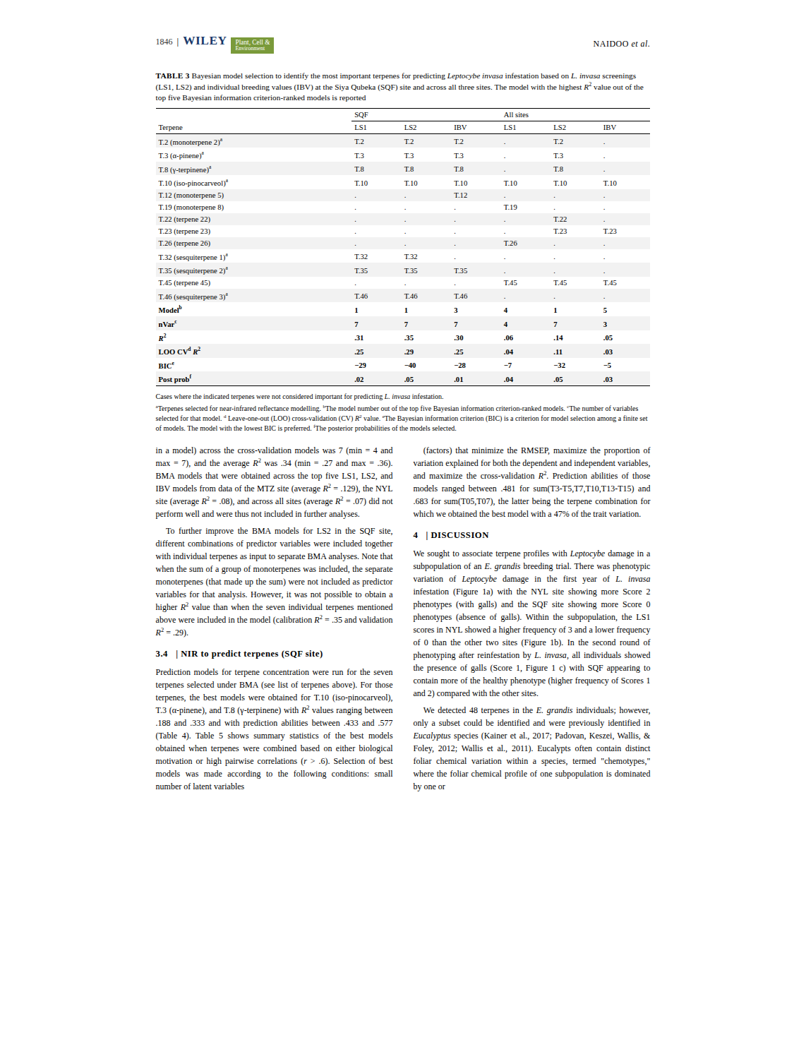1846 | WILEY Plant, Cell &Environment
NAIDOO et al.
TABLE 3 Bayesian model selection to identify the most important terpenes for predicting Leptocybe invasa infestation based on L. invasa screenings (LS1, LS2) and individual breeding values (IBV) at the Siya Qubeka (SQF) site and across all three sites. The model with the highest R2 value out of the top five Bayesian information criterion-ranked models is reported
| | SQF | All sites |
| --- | --- | --- |
| Terpene | LS1 | LS2 | IBV | LS1 | LS2 | IBV |
| T.2 (monoterpene 2) a | T.2 | T.2 | T.2 | . | T.2 | . |
| T.3 (α-pinene) a | T.3 | T.3 | T.3 | . | T.3 | . |
| T.8 (γ-terpinene) a | T.8 | T.8 | T.8 | . | T.8 | . |
| T.10 (iso-pinocarveol) a | T.10 | T.10 | T.10 | T.10 | T.10 | T.10 |
| T.12 (monoterpene 5) | . | . | T.12 | . | . | . |
| T.19 (monoterpene 8) | . | . | . | T.19 | . | . |
| T.22 (terpene 22) | . | . | . | . | T.22 | . |
| T.23 (terpene 23) | . | . | . | . | T.23 | T.23 |
| T.26 (terpene 26) | . | . | . | T.26 | . | . |
| T.32 (sesquiterpene 1) a | T.32 | T.32 | . | . | . | . |
| T.35 (sesquiterpene 2) a | T.35 | T.35 | T.35 | . | . | . |
| T.45 (terpene 45) | . | . | . | T.45 | T.45 | T.45 |
| T.46 (sesquiterpene 3) a | T.46 | T.46 | T.46 | . | . | . |
| Model b | 1 | 1 | 3 | 4 | 1 | 5 |
| nVar c | 7 | 7 | 7 | 4 | 7 | 3 |
| R 2 | .31 | .35 | .30 | .06 | .14 | .05 |
| LOO CV d R 2 | .25 | .29 | .25 | .04 | .11 | .03 |
| BIC e | −29 | −40 | −28 | −7 | −32 | −5 |
| Post prob f | .02 | .05 | .01 | .04 | .05 | .03 |
Cases where the indicated terpenes were not considered important for predicting L. invasa infestation.
aTerpenes selected for near-infrared reflectance modelling. bThe model number out of the top five Bayesian information criterion-ranked models. cThe number of variables selected for that model. d Leave-one-out (LOO) cross-validation (CV) R2 value. eThe Bayesian information criterion (BIC) is a criterion for model selection among a finite set of models. The model with the lowest BIC is preferred. fThe posterior probabilities of the models selected.
in a model) across the cross-validation models was 7 (min = 4 and max = 7), and the average R2 was .34 (min = .27 and max = .36). BMA models that were obtained across the top five LS1, LS2, and IBV models from data of the MTZ site (average R2 = .129), the NYL site (average R2 = .08), and across all sites (average R2 = .07) did not perform well and were thus not included in further analyses.
To further improve the BMA models for LS2 in the SQF site, different combinations of predictor variables were included together with individual terpenes as input to separate BMA analyses. Note that when the sum of a group of monoterpenes was included, the separate monoterpenes (that made up the sum) were not included as predictor variables for that analysis. However, it was not possible to obtain a higher R2 value than when the seven individual terpenes mentioned above were included in the model (calibration R2 = .35 and validation R2 = .29).
3.4 | NIR to predict terpenes (SQF site)
Prediction models for terpene concentration were run for the seven terpenes selected under BMA (see list of terpenes above). For those terpenes, the best models were obtained for T.10 (iso-pinocarveol), T.3 (α-pinene), and T.8 (γ-terpinene) with R2 values ranging between .188 and .333 and with prediction abilities between .433 and .577 (Table 4). Table 5 shows summary statistics of the best models obtained when terpenes were combined based on either biological motivation or high pairwise correlations (r > .6). Selection of best models was made according to the following conditions: small number of latent variables
(factors) that minimize the RMSEP, maximize the proportion of variation explained for both the dependent and independent variables, and maximize the cross-validation R2. Prediction abilities of those models ranged between .481 for sum(T3-T5,T7,T10,T13-T15) and .683 for sum(T05,T07), the latter being the terpene combination for which we obtained the best model with a 47% of the trait variation.
4 | DISCUSSION
We sought to associate terpene profiles with Leptocybe damage in a subpopulation of an E. grandis breeding trial. There was phenotypic variation of Leptocybe damage in the first year of L. invasa infestation (Figure 1a) with the NYL site showing more Score 2 phenotypes (with galls) and the SQF site showing more Score 0 phenotypes (absence of galls). Within the subpopulation, the LS1 scores in NYL showed a higher frequency of 3 and a lower frequency of 0 than the other two sites (Figure 1b). In the second round of phenotyping after reinfestation by L. invasa, all individuals showed the presence of galls (Score 1, Figure 1 c) with SQF appearing to contain more of the healthy phenotype (higher frequency of Scores 1 and 2) compared with the other sites.
We detected 48 terpenes in the E. grandis individuals; however, only a subset could be identified and were previously identified in Eucalyptus species (Kainer et al., 2017; Padovan, Keszei, Wallis, & Foley, 2012; Wallis et al., 2011). Eucalypts often contain distinct foliar chemical variation within a species, termed "chemotypes," where the foliar chemical profile of one subpopulation is dominated by one or